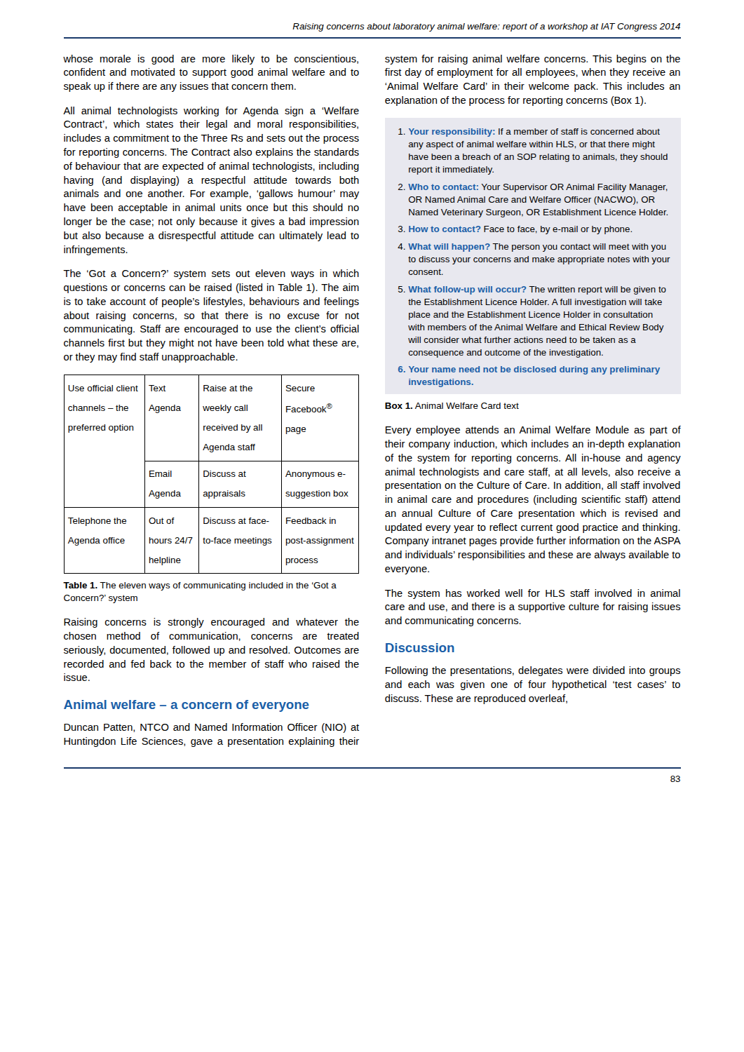Raising concerns about laboratory animal welfare: report of a workshop at IAT Congress 2014
whose morale is good are more likely to be conscientious, confident and motivated to support good animal welfare and to speak up if there are any issues that concern them.
All animal technologists working for Agenda sign a ‘Welfare Contract’, which states their legal and moral responsibilities, includes a commitment to the Three Rs and sets out the process for reporting concerns. The Contract also explains the standards of behaviour that are expected of animal technologists, including having (and displaying) a respectful attitude towards both animals and one another. For example, ‘gallows humour’ may have been acceptable in animal units once but this should no longer be the case; not only because it gives a bad impression but also because a disrespectful attitude can ultimately lead to infringements.
The ‘Got a Concern?’ system sets out eleven ways in which questions or concerns can be raised (listed in Table 1). The aim is to take account of people’s lifestyles, behaviours and feelings about raising concerns, so that there is no excuse for not communicating. Staff are encouraged to use the client’s official channels first but they might not have been told what these are, or they may find staff unapproachable.
| Use official client channels – the preferred option | Text Agenda | Raise at the weekly call received by all Agenda staff | Secure Facebook ® page |
| Email Agenda | Discuss at appraisals | Anonymous e-suggestion box |
| Telephone the Agenda office | Out of hours 24/7 helpline | Discuss at face-to-face meetings | Feedback in post-assignment process |
Table 1. The eleven ways of communicating included in the ‘Got a Concern?’ system
Raising concerns is strongly encouraged and whatever the chosen method of communication, concerns are treated seriously, documented, followed up and resolved. Outcomes are recorded and fed back to the member of staff who raised the issue.
Animal welfare – a concern of everyone
Duncan Patten, NTCO and Named Information Officer (NIO) at Huntingdon Life Sciences, gave a presentation explaining their system for raising animal welfare concerns. This begins on the first day of employment for all employees, when they receive an ‘Animal Welfare Card’ in their welcome pack. This includes an explanation of the process for reporting concerns (Box 1).
Your responsibility: If a member of staff is concerned about any aspect of animal welfare within HLS, or that there might have been a breach of an SOP relating to animals, they should report it immediately.
Who to contact: Your Supervisor OR Animal Facility Manager, OR Named Animal Care and Welfare Officer (NACWO), OR Named Veterinary Surgeon, OR Establishment Licence Holder.
How to contact? Face to face, by e-mail or by phone.
What will happen? The person you contact will meet with you to discuss your concerns and make appropriate notes with your consent.
What follow-up will occur? The written report will be given to the Establishment Licence Holder. A full investigation will take place and the Establishment Licence Holder in consultation with members of the Animal Welfare and Ethical Review Body will consider what further actions need to be taken as a consequence and outcome of the investigation.
Your name need not be disclosed during any preliminary investigations.
Box 1. Animal Welfare Card text
Every employee attends an Animal Welfare Module as part of their company induction, which includes an in-depth explanation of the system for reporting concerns. All in-house and agency animal technologists and care staff, at all levels, also receive a presentation on the Culture of Care. In addition, all staff involved in animal care and procedures (including scientific staff) attend an annual Culture of Care presentation which is revised and updated every year to reflect current good practice and thinking. Company intranet pages provide further information on the ASPA and individuals’ responsibilities and these are always available to everyone.
The system has worked well for HLS staff involved in animal care and use, and there is a supportive culture for raising issues and communicating concerns.
Discussion
Following the presentations, delegates were divided into groups and each was given one of four hypothetical ‘test cases’ to discuss. These are reproduced overleaf,
83